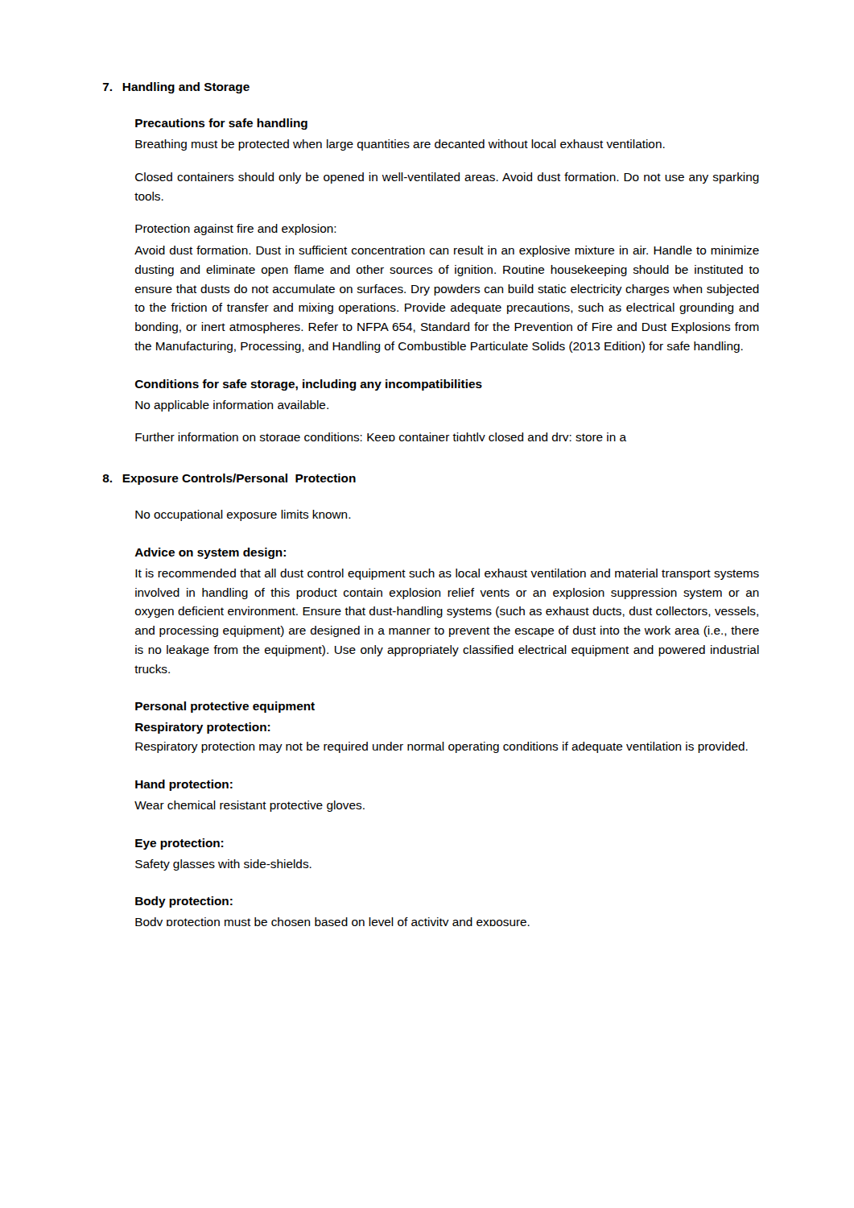7. Handling and Storage
Precautions for safe handling
Breathing must be protected when large quantities are decanted without local exhaust ventilation.
Closed containers should only be opened in well-ventilated areas. Avoid dust formation. Do not use any sparking tools.
Protection against fire and explosion:
Avoid dust formation. Dust in sufficient concentration can result in an explosive mixture in air. Handle to minimize dusting and eliminate open flame and other sources of ignition. Routine housekeeping should be instituted to ensure that dusts do not accumulate on surfaces. Dry powders can build static electricity charges when subjected to the friction of transfer and mixing operations. Provide adequate precautions, such as electrical grounding and bonding, or inert atmospheres. Refer to NFPA 654, Standard for the Prevention of Fire and Dust Explosions from the Manufacturing, Processing, and Handling of Combustible Particulate Solids (2013 Edition) for safe handling.
Conditions for safe storage, including any incompatibilities
No applicable information available.
Further information on storage conditions: Keep container tightly closed and dry; store in a
8. Exposure Controls/Personal Protection
No occupational exposure limits known.
Advice on system design:
It is recommended that all dust control equipment such as local exhaust ventilation and material transport systems involved in handling of this product contain explosion relief vents or an explosion suppression system or an oxygen deficient environment. Ensure that dust-handling systems (such as exhaust ducts, dust collectors, vessels, and processing equipment) are designed in a manner to prevent the escape of dust into the work area (i.e., there is no leakage from the equipment). Use only appropriately classified electrical equipment and powered industrial trucks.
Personal protective equipment
Respiratory protection:
Respiratory protection may not be required under normal operating conditions if adequate ventilation is provided.
Hand protection:
Wear chemical resistant protective gloves.
Eye protection:
Safety glasses with side-shields.
Body protection:
Body protection must be chosen based on level of activity and exposure.